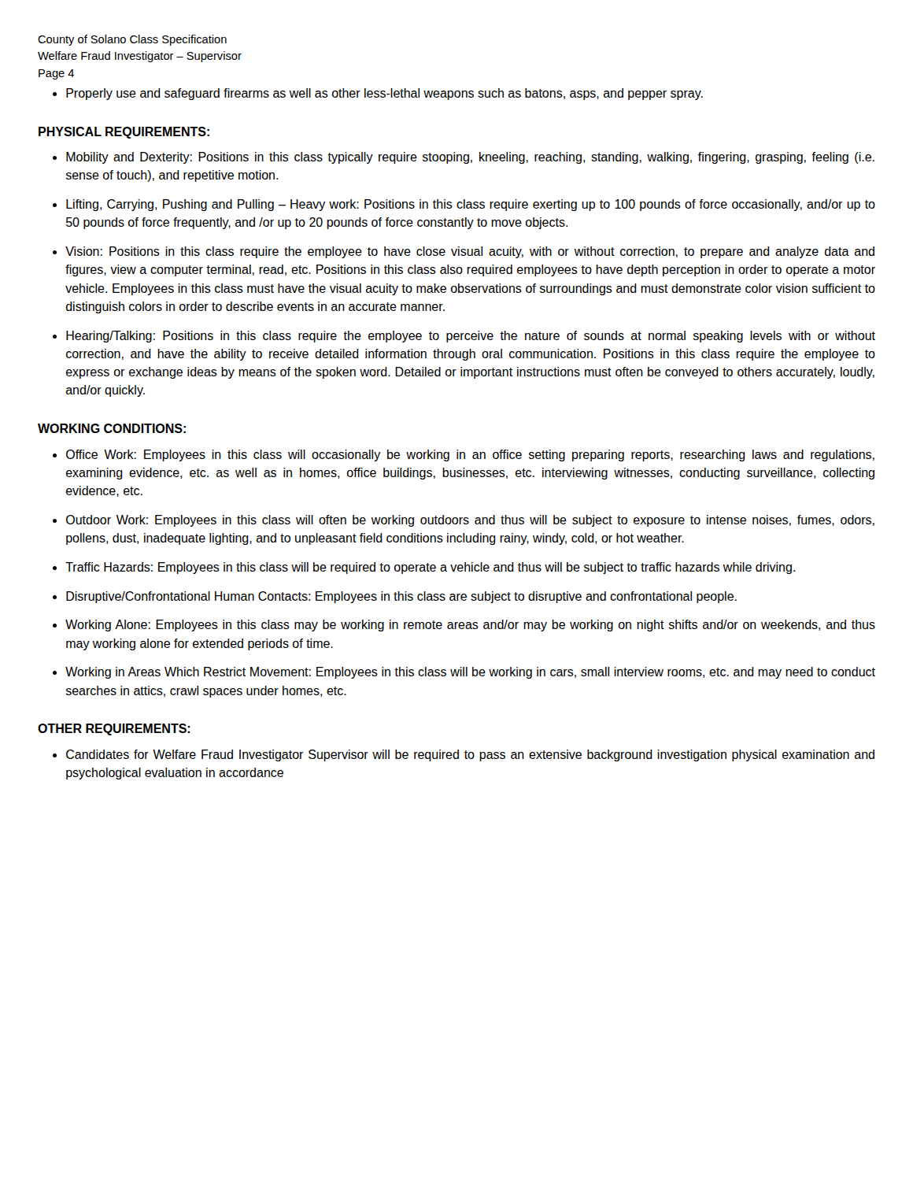County of Solano Class Specification
Welfare Fraud Investigator – Supervisor
Page 4
Properly use and safeguard firearms as well as other less-lethal weapons such as batons, asps, and pepper spray.
Physical Requirements:
Mobility and Dexterity: Positions in this class typically require stooping, kneeling, reaching, standing, walking, fingering, grasping, feeling (i.e. sense of touch), and repetitive motion.
Lifting, Carrying, Pushing and Pulling – Heavy work: Positions in this class require exerting up to 100 pounds of force occasionally, and/or up to 50 pounds of force frequently, and /or up to 20 pounds of force constantly to move objects.
Vision: Positions in this class require the employee to have close visual acuity, with or without correction, to prepare and analyze data and figures, view a computer terminal, read, etc. Positions in this class also required employees to have depth perception in order to operate a motor vehicle. Employees in this class must have the visual acuity to make observations of surroundings and must demonstrate color vision sufficient to distinguish colors in order to describe events in an accurate manner.
Hearing/Talking: Positions in this class require the employee to perceive the nature of sounds at normal speaking levels with or without correction, and have the ability to receive detailed information through oral communication. Positions in this class require the employee to express or exchange ideas by means of the spoken word. Detailed or important instructions must often be conveyed to others accurately, loudly, and/or quickly.
Working Conditions:
Office Work: Employees in this class will occasionally be working in an office setting preparing reports, researching laws and regulations, examining evidence, etc. as well as in homes, office buildings, businesses, etc. interviewing witnesses, conducting surveillance, collecting evidence, etc.
Outdoor Work: Employees in this class will often be working outdoors and thus will be subject to exposure to intense noises, fumes, odors, pollens, dust, inadequate lighting, and to unpleasant field conditions including rainy, windy, cold, or hot weather.
Traffic Hazards: Employees in this class will be required to operate a vehicle and thus will be subject to traffic hazards while driving.
Disruptive/Confrontational Human Contacts: Employees in this class are subject to disruptive and confrontational people.
Working Alone: Employees in this class may be working in remote areas and/or may be working on night shifts and/or on weekends, and thus may working alone for extended periods of time.
Working in Areas Which Restrict Movement: Employees in this class will be working in cars, small interview rooms, etc. and may need to conduct searches in attics, crawl spaces under homes, etc.
Other Requirements:
Candidates for Welfare Fraud Investigator Supervisor will be required to pass an extensive background investigation physical examination and psychological evaluation in accordance